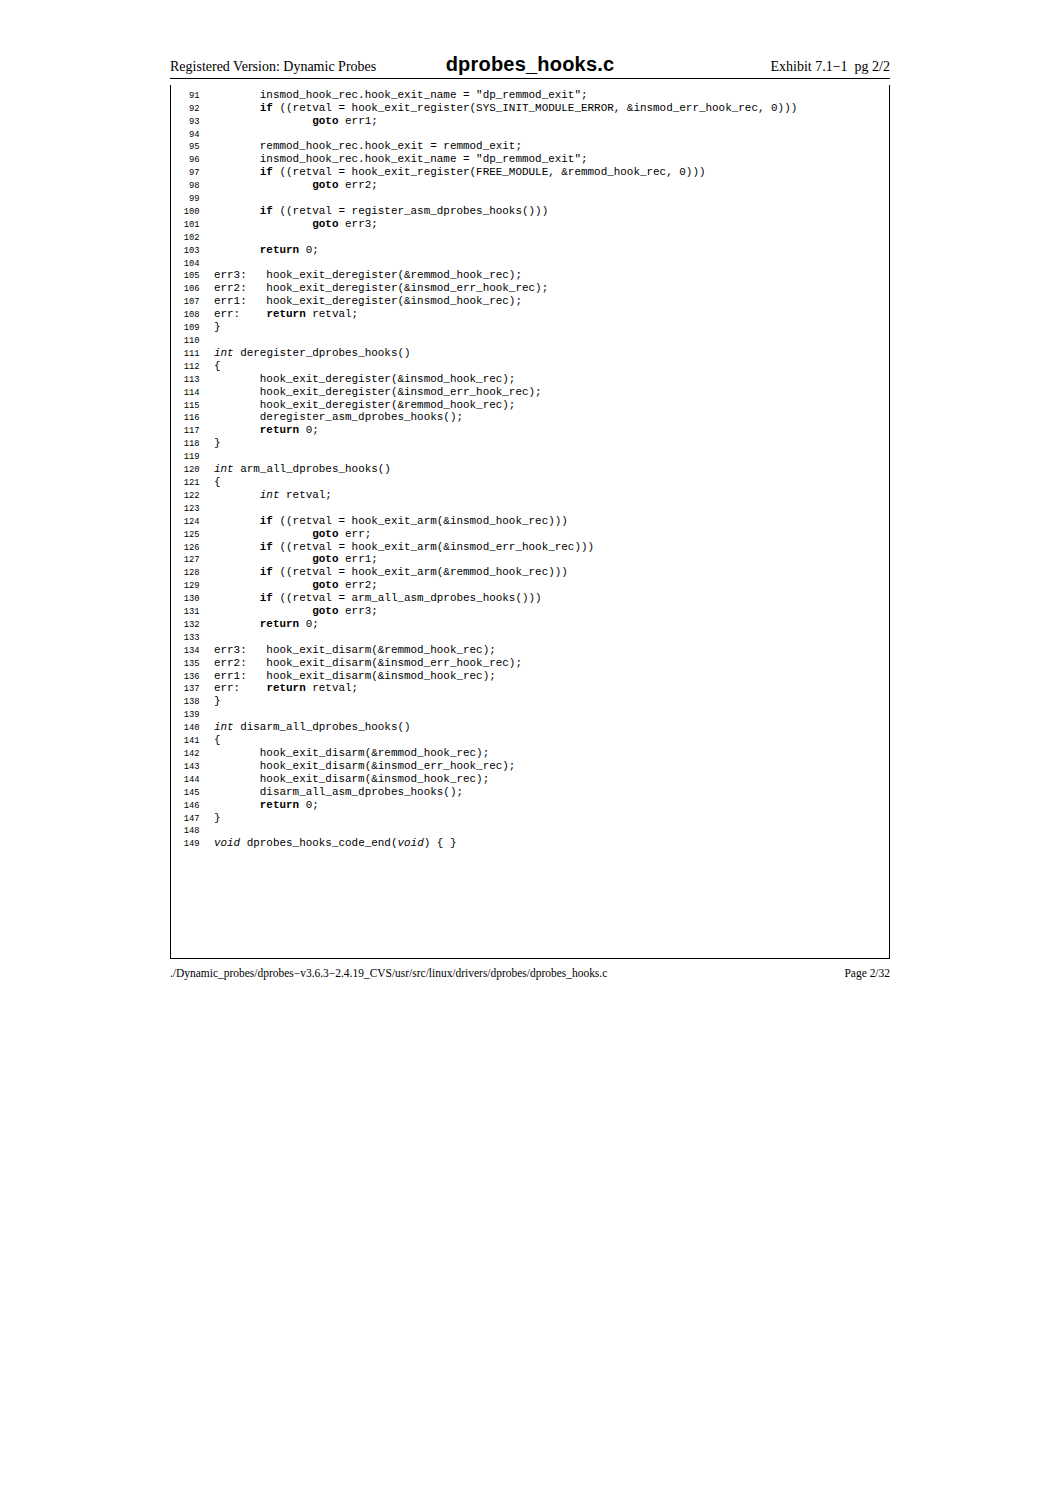Registered Version: Dynamic Probes
dprobes_hooks.c
Exhibit 7.1−1 pg 2/2
91        insmod_hook_rec.hook_exit_name = "dp_remmod_exit";
92        if ((retval = hook_exit_register(SYS_INIT_MODULE_ERROR, &insmod_err_hook_rec, 0)))
93                goto err1;
94
95        remmod_hook_rec.hook_exit = remmod_exit;
96        insmod_hook_rec.hook_exit_name = "dp_remmod_exit";
97        if ((retval = hook_exit_register(FREE_MODULE, &remmod_hook_rec, 0)))
98                goto err2;
99
100        if ((retval = register_asm_dprobes_hooks()))
101                goto err3;
102
103        return 0;
104
105 err3:   hook_exit_deregister(&remmod_hook_rec);
106 err2:   hook_exit_deregister(&insmod_err_hook_rec);
107 err1:   hook_exit_deregister(&insmod_hook_rec);
108 err:    return retval;
109 }
110
111 int deregister_dprobes_hooks()
112 {
113        hook_exit_deregister(&insmod_hook_rec);
114        hook_exit_deregister(&insmod_err_hook_rec);
115        hook_exit_deregister(&remmod_hook_rec);
116        deregister_asm_dprobes_hooks();
117        return 0;
118 }
119
120 int arm_all_dprobes_hooks()
121 {
122        int retval;
123
124        if ((retval = hook_exit_arm(&insmod_hook_rec)))
125                goto err;
126        if ((retval = hook_exit_arm(&insmod_err_hook_rec)))
127                goto err1;
128        if ((retval = hook_exit_arm(&remmod_hook_rec)))
129                goto err2;
130        if ((retval = arm_all_asm_dprobes_hooks()))
131                goto err3;
132        return 0;
133
134 err3:   hook_exit_disarm(&remmod_hook_rec);
135 err2:   hook_exit_disarm(&insmod_err_hook_rec);
136 err1:   hook_exit_disarm(&insmod_hook_rec);
137 err:    return retval;
138 }
139
140 int disarm_all_dprobes_hooks()
141 {
142        hook_exit_disarm(&remmod_hook_rec);
143        hook_exit_disarm(&insmod_err_hook_rec);
144        hook_exit_disarm(&insmod_hook_rec);
145        disarm_all_asm_dprobes_hooks();
146        return 0;
147 }
148
149 void dprobes_hooks_code_end(void) { }
./Dynamic_probes/dprobes−v3.6.3−2.4.19_CVS/usr/src/linux/drivers/dprobes/dprobes_hooks.c
Page 2/32